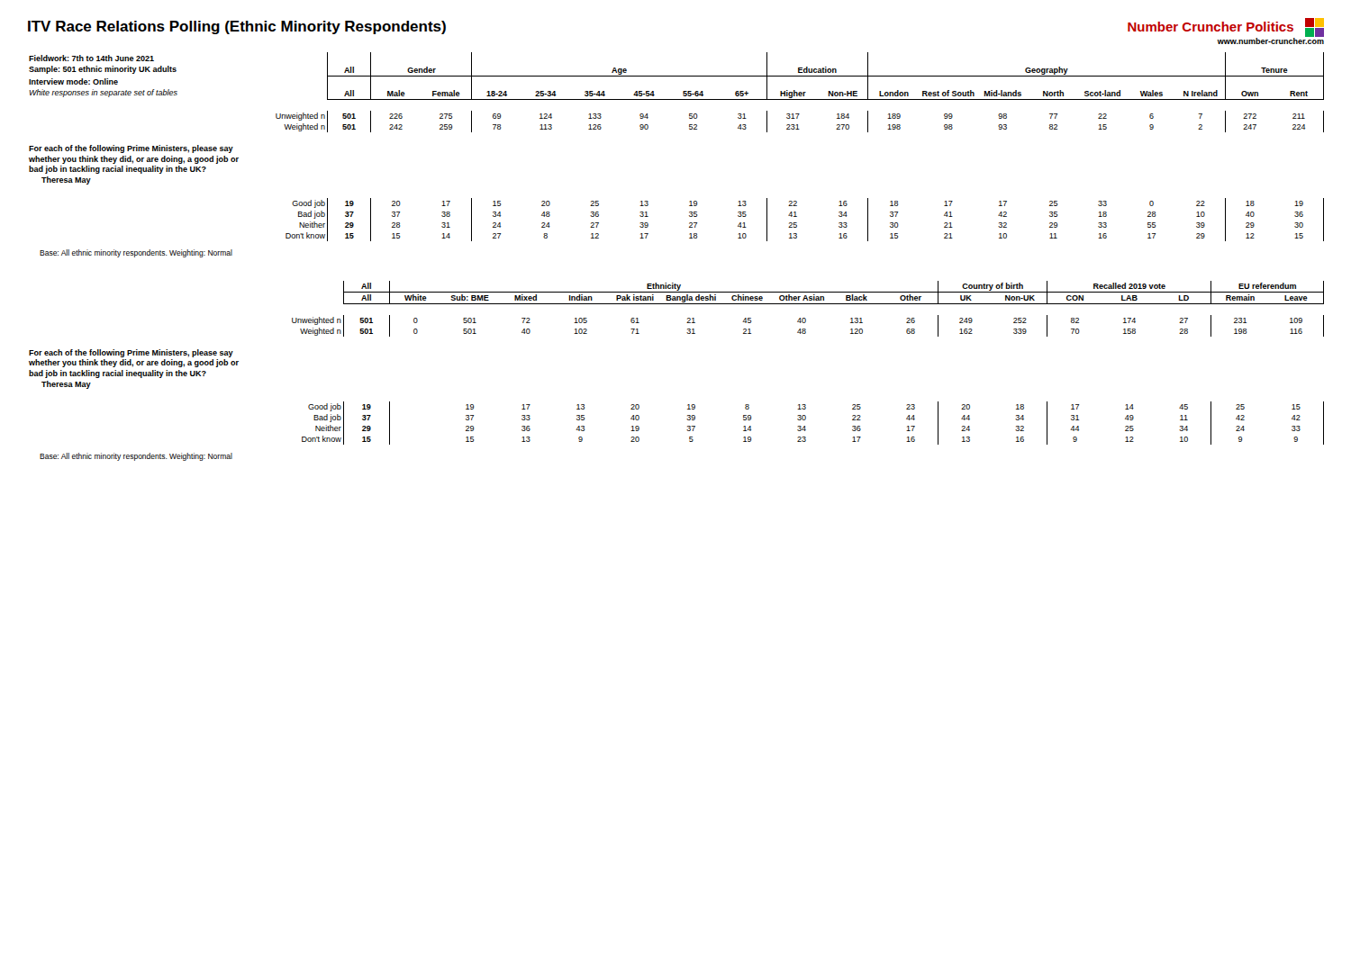ITV Race Relations Polling (Ethnic Minority Respondents)
Number Cruncher Politics
www.number-cruncher.com
| Fieldwork: 7th to 14th June 2021 Sample: 501 ethnic minority UK adults | All | Gender | Age | Education | Geography | Tenure |
| Interview mode: Online White responses in separate set of tables | All | Male | Female | 18-24 | 25-34 | 35-44 | 45-54 | 55-64 | 65+ | Higher | Non-HE | London | Rest of South | Mid-lands | North | Scot-land | Wales | N Ireland | Own | Rent |
| Unweighted n | 501 | 226 | 275 | 69 | 124 | 133 | 94 | 50 | 31 | 317 | 184 | 189 | 99 | 98 | 77 | 22 | 6 | 7 | 272 | 211 |
| Weighted n | 501 | 242 | 259 | 78 | 113 | 126 | 90 | 52 | 43 | 231 | 270 | 198 | 98 | 93 | 82 | 15 | 9 | 2 | 247 | 224 |
| For each of the following Prime Ministers, please say whether you think they did, or are doing, a good job or bad job in tackling racial inequality in the UK? Theresa May |
| Good job | 19 | 20 | 17 | 15 | 20 | 25 | 13 | 19 | 13 | 22 | 16 | 18 | 17 | 17 | 25 | 33 | 0 | 22 | 18 | 19 |
| Bad job | 37 | 37 | 38 | 34 | 48 | 36 | 31 | 35 | 35 | 41 | 34 | 37 | 41 | 42 | 35 | 18 | 28 | 10 | 40 | 36 |
| Neither | 29 | 28 | 31 | 24 | 24 | 27 | 39 | 27 | 41 | 25 | 33 | 30 | 21 | 32 | 29 | 33 | 55 | 39 | 29 | 30 |
| Don't know | 15 | 15 | 14 | 27 | 8 | 12 | 17 | 18 | 10 | 13 | 16 | 15 | 21 | 10 | 11 | 16 | 17 | 29 | 12 | 15 |
Base: All ethnic minority respondents. Weighting: Normal
| | All | Ethnicity | Country of birth | Recalled 2019 vote | EU referendum |
| | All | White | Sub: BME | Mixed | Indian | Pak istani | Bangla deshi | Chinese | Other Asian | Black | Other | UK | Non-UK | CON | LAB | LD | Remain | Leave |
| Unweighted n | 501 | 0 | 501 | 72 | 105 | 61 | 21 | 45 | 40 | 131 | 26 | 249 | 252 | 82 | 174 | 27 | 231 | 109 |
| Weighted n | 501 | 0 | 501 | 40 | 102 | 71 | 31 | 21 | 48 | 120 | 68 | 162 | 339 | 70 | 158 | 28 | 198 | 116 |
| For each of the following Prime Ministers, please say whether you think they did, or are doing, a good job or bad job in tackling racial inequality in the UK? Theresa May |
| Good job | 19 | | 19 | 17 | 13 | 20 | 19 | 8 | 13 | 25 | 23 | 20 | 18 | 17 | 14 | 45 | 25 | 15 |
| Bad job | 37 | | 37 | 33 | 35 | 40 | 39 | 59 | 30 | 22 | 44 | 44 | 34 | 31 | 49 | 11 | 42 | 42 |
| Neither | 29 | | 29 | 36 | 43 | 19 | 37 | 14 | 34 | 36 | 17 | 24 | 32 | 44 | 25 | 34 | 24 | 33 |
| Don't know | 15 | | 15 | 13 | 9 | 20 | 5 | 19 | 23 | 17 | 16 | 13 | 16 | 9 | 12 | 10 | 9 | 9 |
Base: All ethnic minority respondents. Weighting: Normal